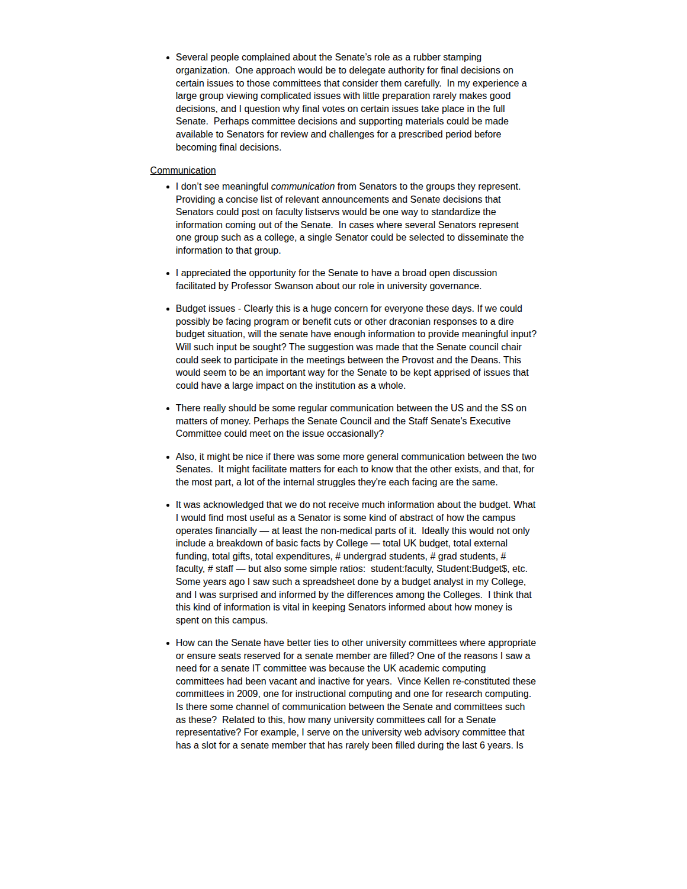Several people complained about the Senate’s role as a rubber stamping organization. One approach would be to delegate authority for final decisions on certain issues to those committees that consider them carefully. In my experience a large group viewing complicated issues with little preparation rarely makes good decisions, and I question why final votes on certain issues take place in the full Senate. Perhaps committee decisions and supporting materials could be made available to Senators for review and challenges for a prescribed period before becoming final decisions.
Communication
I don’t see meaningful communication from Senators to the groups they represent. Providing a concise list of relevant announcements and Senate decisions that Senators could post on faculty listservs would be one way to standardize the information coming out of the Senate. In cases where several Senators represent one group such as a college, a single Senator could be selected to disseminate the information to that group.
I appreciated the opportunity for the Senate to have a broad open discussion facilitated by Professor Swanson about our role in university governance.
Budget issues - Clearly this is a huge concern for everyone these days. If we could possibly be facing program or benefit cuts or other draconian responses to a dire budget situation, will the senate have enough information to provide meaningful input? Will such input be sought? The suggestion was made that the Senate council chair could seek to participate in the meetings between the Provost and the Deans. This would seem to be an important way for the Senate to be kept apprised of issues that could have a large impact on the institution as a whole.
There really should be some regular communication between the US and the SS on matters of money. Perhaps the Senate Council and the Staff Senate's Executive Committee could meet on the issue occasionally?
Also, it might be nice if there was some more general communication between the two Senates. It might facilitate matters for each to know that the other exists, and that, for the most part, a lot of the internal struggles they're each facing are the same.
It was acknowledged that we do not receive much information about the budget. What I would find most useful as a Senator is some kind of abstract of how the campus operates financially — at least the non-medical parts of it. Ideally this would not only include a breakdown of basic facts by College — total UK budget, total external funding, total gifts, total expenditures, # undergrad students, # grad students, # faculty, # staff — but also some simple ratios: student:faculty, Student:Budget$, etc. Some years ago I saw such a spreadsheet done by a budget analyst in my College, and I was surprised and informed by the differences among the Colleges. I think that this kind of information is vital in keeping Senators informed about how money is spent on this campus.
How can the Senate have better ties to other university committees where appropriate or ensure seats reserved for a senate member are filled? One of the reasons I saw a need for a senate IT committee was because the UK academic computing committees had been vacant and inactive for years. Vince Kellen re-constituted these committees in 2009, one for instructional computing and one for research computing. Is there some channel of communication between the Senate and committees such as these? Related to this, how many university committees call for a Senate representative? For example, I serve on the university web advisory committee that has a slot for a senate member that has rarely been filled during the last 6 years. Is